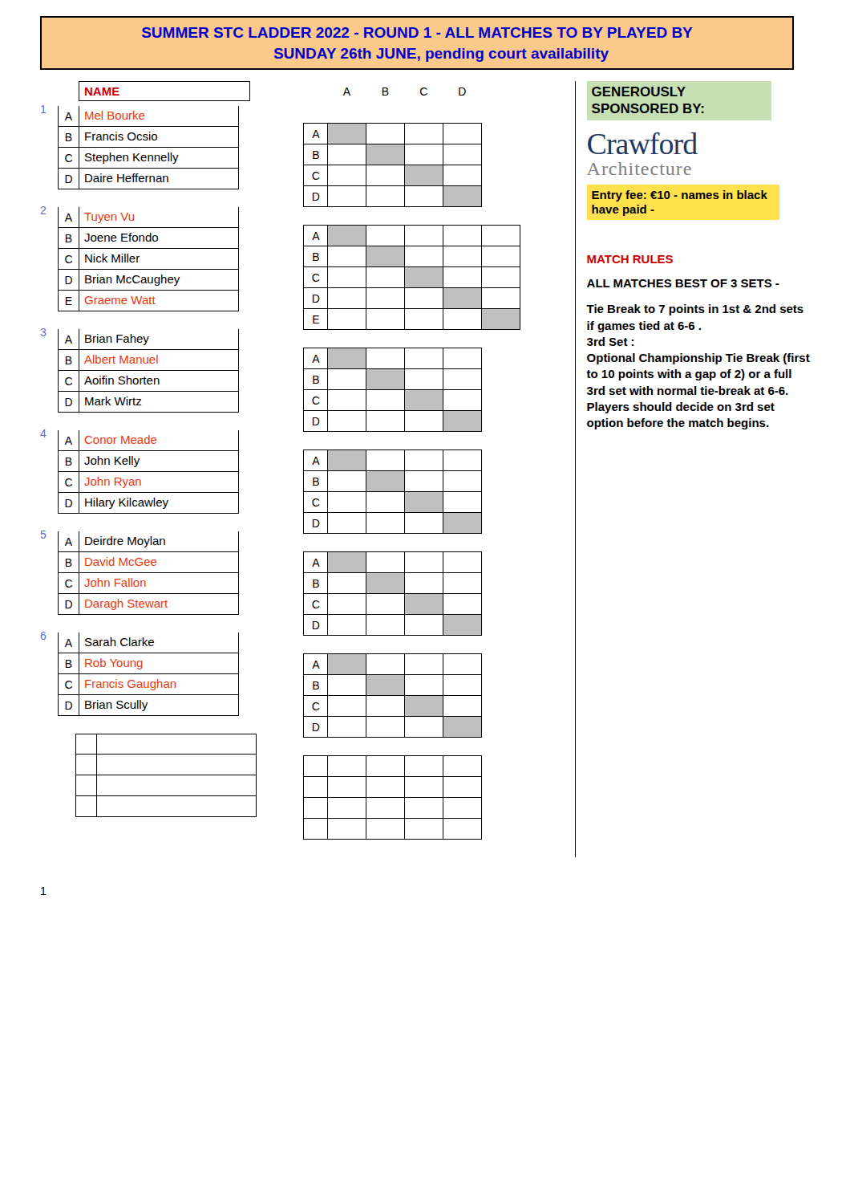SUMMER STC LADDER 2022 - ROUND 1 - ALL MATCHES TO BY PLAYED BY SUNDAY 26th JUNE, pending court availability
NAME
1
A
Mel Bourke
B
Francis Ocsio
C
Stephen Kennelly
D
Daire Heffernan
2
A
Tuyen Vu
B
Joene Efondo
C
Nick Miller
D
Brian McCaughey
E
Graeme Watt
3
A
Brian Fahey
B
Albert Manuel
C
Aoifin Shorten
D
Mark Wirtz
4
A
Conor Meade
B
John Kelly
C
John Ryan
D
Hilary Kilcawley
5
A
Deirdre Moylan
B
David McGee
C
John Fallon
D
Daragh Stewart
6
A
Sarah Clarke
B
Rob Young
C
Francis Gaughan
D
Brian Scully
| | A | B | C | D |
| A | | | | |
| B | | | | |
| C | | | | |
| D | | | | |
| A | | | | | |
| B | | | | | |
| C | | | | | |
| D | | | | | |
| E | | | | | |
| A | | | | |
| B | | | | |
| C | | | | |
| D | | | | |
| A | | | | |
| B | | | | |
| C | | | | |
| D | | | | |
| A | | | | |
| B | | | | |
| C | | | | |
| D | | | | |
| A | | | | |
| B | | | | |
| C | | | | |
| D | | | | |
GENEROUSLY
SPONSORED BY:
Crawford
Architecture
Entry fee: €10 - names in black have paid -
MATCH RULES
ALL MATCHES BEST OF 3 SETS -
Tie Break to 7 points in 1st & 2nd sets if games tied at 6-6 .
3rd Set :
Optional Championship Tie Break (first to 10 points with a gap of 2) or a full 3rd set with normal tie-break at 6-6. Players should decide on 3rd set option before the match begins.
1